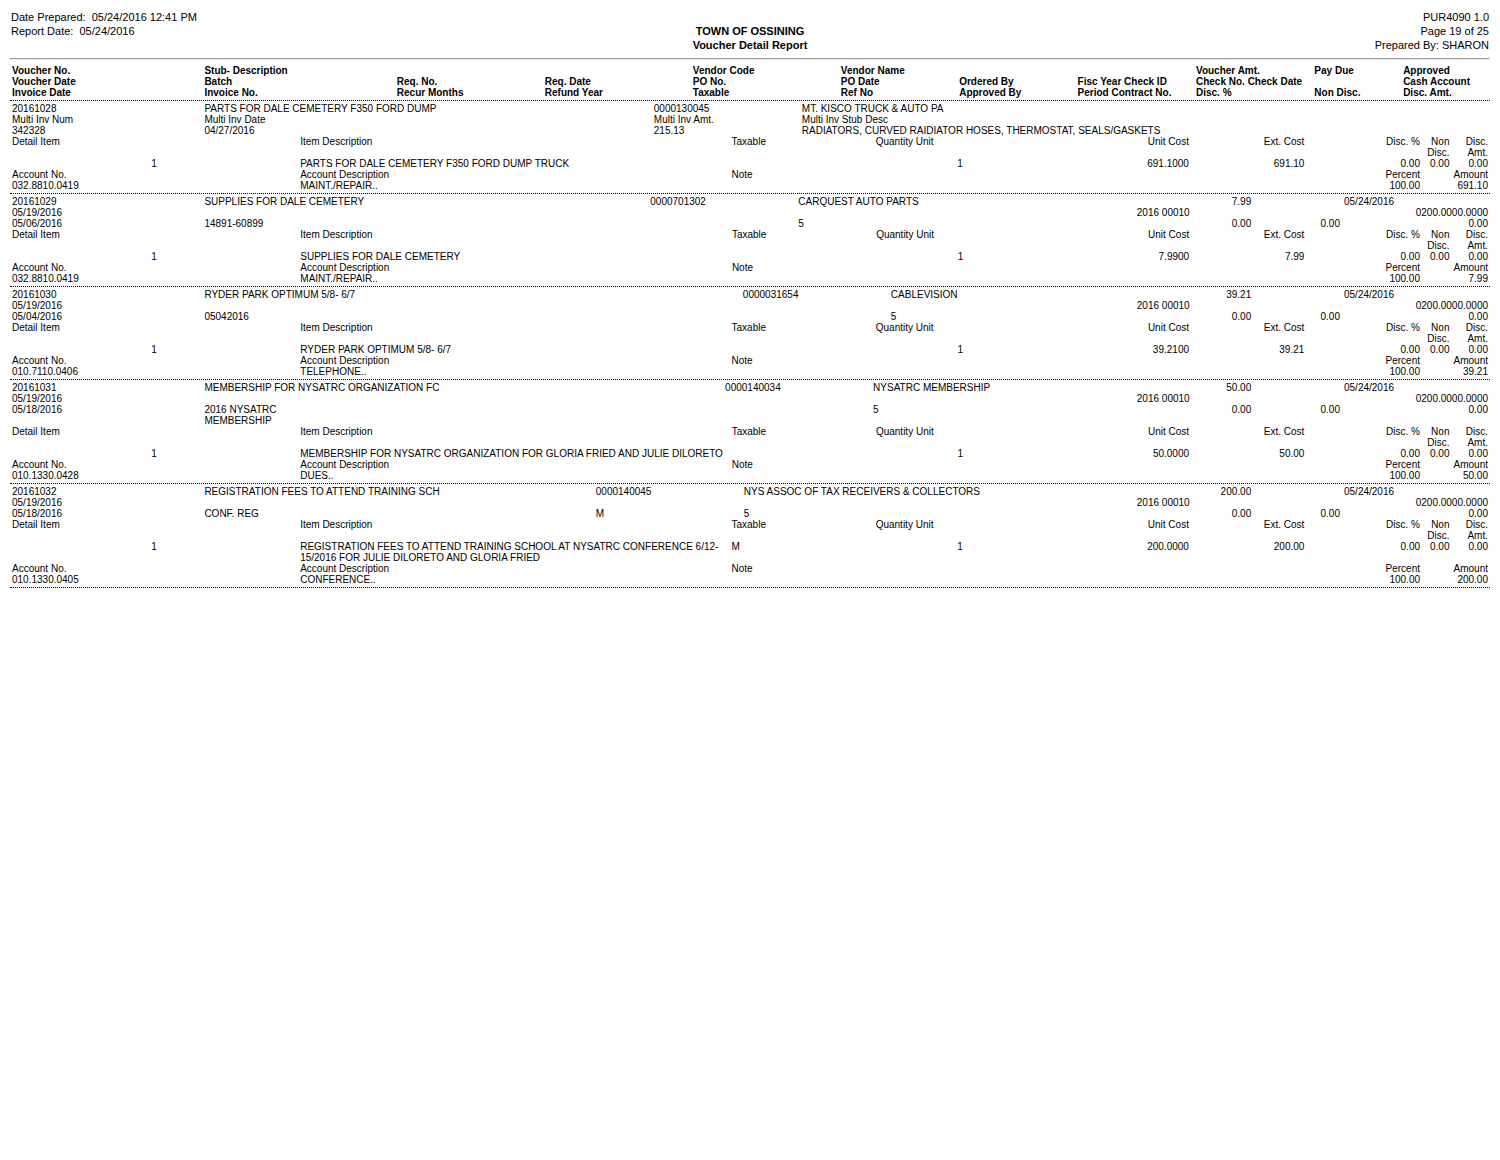| Date Prepared: 05/24/2016 12:41 PM | | PUR4090 1.0 |
| Report Date: 05/24/2016 | TOWN OF OSSINING | Page 19 of 25 |
| | Voucher Detail Report | Prepared By: SHARON |
| Voucher No. | Stub- Description | | | Vendor Code | Vendor Name | | | Voucher Amt. | Pay Due | Approved |
| Voucher Date | Batch | Req. No. | Req. Date | PO No. | PO Date | Ordered By | Fisc Year Check ID | Check No. Check Date | | Cash Account |
| Invoice Date | Invoice No. | Recur Months | Refund Year | Taxable | Ref No | Approved By | Period Contract No. | Disc. % | Non Disc. | Disc. Amt. |
| 20161028 | PARTS FOR DALE CEMETERY F350 FORD DUMP | 0000130045 | MT. KISCO TRUCK & AUTO PA | | | |
| Multi Inv Num | Multi Inv Date | Multi Inv Amt. | Multi Inv Stub Desc | | | |
| 342328 | 04/27/2016 | 215.13 | RADIATORS, CURVED RAIDIATOR HOSES, THERMOSTAT, SEALS/GASKETS |
| Detail Item | Item Description | Taxable | Quantity Unit | Unit Cost | Ext. Cost | Disc. % | Non Disc. | Disc. Amt. |
| 1 | PARTS FOR DALE CEMETERY F350 FORD DUMP TRUCK | | 1 | 691.1000 | 691.10 | 0.00 | 0.00 | 0.00 |
| Account No. | Account Description | Note | | | | Percent | | Amount |
| 032.8810.0419 | MAINT./REPAIR.. | | | | | 100.00 | | 691.10 |
| 20161029 | SUPPLIES FOR DALE CEMETERY | 0000701302 | CARQUEST AUTO PARTS | 7.99 | | 05/24/2016 |
| 05/19/2016 | | | 2016 00010 | | 0200.0000.0000 |
| 05/06/2016 | 14891-60899 | 5 | 0.00 | 0.00 | 0.00 |
| Detail Item | Item Description | Taxable | Quantity Unit | Unit Cost | Ext. Cost | Disc. % | Non Disc. | Disc. Amt. |
| 1 | SUPPLIES FOR DALE CEMETERY | | 1 | 7.9900 | 7.99 | 0.00 | 0.00 | 0.00 |
| Account No. | Account Description | Note | | | | Percent | | Amount |
| 032.8810.0419 | MAINT./REPAIR.. | | | | | 100.00 | | 7.99 |
| 20161030 | RYDER PARK OPTIMUM 5/8- 6/7 | 0000031654 | CABLEVISION | 39.21 | | 05/24/2016 |
| 05/19/2016 | | | 2016 00010 | | 0200.0000.0000 |
| 05/04/2016 | 05042016 | 5 | 0.00 | 0.00 | 0.00 |
| Detail Item | Item Description | Taxable | Quantity Unit | Unit Cost | Ext. Cost | Disc. % | Non Disc. | Disc. Amt. |
| 1 | RYDER PARK OPTIMUM 5/8- 6/7 | | 1 | 39.2100 | 39.21 | 0.00 | 0.00 | 0.00 |
| Account No. | Account Description | Note | | | | Percent | | Amount |
| 010.7110.0406 | TELEPHONE.. | | | | | 100.00 | | 39.21 |
| 20161031 | MEMBERSHIP FOR NYSATRC ORGANIZATION FC | 0000140034 | NYSATRC MEMBERSHIP | 50.00 | | 05/24/2016 |
| 05/19/2016 | | | 2016 00010 | | 0200.0000.0000 |
| 05/18/2016 | 2016 NYSATRC MEMBERSHIP | 5 | 0.00 | 0.00 | 0.00 |
| Detail Item | Item Description | Taxable | Quantity Unit | Unit Cost | Ext. Cost | Disc. % | Non Disc. | Disc. Amt. |
| 1 | MEMBERSHIP FOR NYSATRC ORGANIZATION FOR GLORIA FRIED AND JULIE DILORETO | | 1 | 50.0000 | 50.00 | 0.00 | 0.00 | 0.00 |
| Account No. | Account Description | Note | | | | Percent | | Amount |
| 010.1330.0428 | DUES.. | | | | | 100.00 | | 50.00 |
| 20161032 | REGISTRATION FEES TO ATTEND TRAINING SCH | 0000140045 | NYS ASSOC OF TAX RECEIVERS & COLLECTORS | 200.00 | | 05/24/2016 |
| 05/19/2016 | | | 2016 00010 | | 0200.0000.0000 |
| 05/18/2016 | CONF. REG | M | 5 | 0.00 | 0.00 | 0.00 |
| Detail Item | Item Description | Taxable | Quantity Unit | Unit Cost | Ext. Cost | Disc. % | Non Disc. | Disc. Amt. |
| 1 | REGISTRATION FEES TO ATTEND TRAINING SCHOOL AT NYSATRC CONFERENCE 6/12-15/2016 FOR JULIE DILORETO AND GLORIA FRIED | M | 1 | 200.0000 | 200.00 | 0.00 | 0.00 | 0.00 |
| Account No. | Account Description | Note | | | | Percent | | Amount |
| 010.1330.0405 | CONFERENCE.. | | | | | 100.00 | | 200.00 |